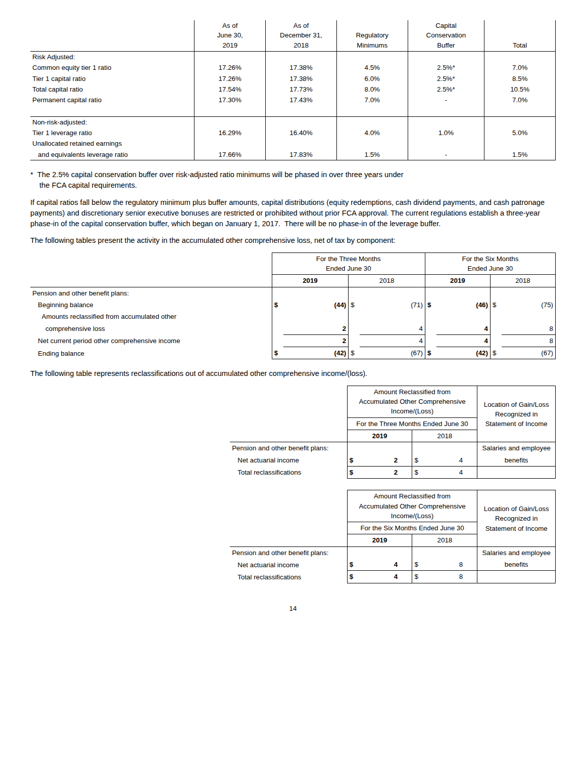| | As of June 30, 2019 | As of December 31, 2018 | Regulatory Minimums | Capital Conservation Buffer | Total |
| --- | --- | --- | --- | --- | --- |
| Risk Adjusted: | | | | | |
| Common equity tier 1 ratio | 17.26% | 17.38% | 4.5% | 2.5%* | 7.0% |
| Tier 1 capital ratio | 17.26% | 17.38% | 6.0% | 2.5%* | 8.5% |
| Total capital ratio | 17.54% | 17.73% | 8.0% | 2.5%* | 10.5% |
| Permanent capital ratio | 17.30% | 17.43% | 7.0% | - | 7.0% |
| Non-risk-adjusted: | | | | | |
| Tier 1 leverage ratio | 16.29% | 16.40% | 4.0% | 1.0% | 5.0% |
| Unallocated retained earnings | | | | | |
| and equivalents leverage ratio | 17.66% | 17.83% | 1.5% | - | 1.5% |
* The 2.5% capital conservation buffer over risk-adjusted ratio minimums will be phased in over three years under
the FCA capital requirements.
If capital ratios fall below the regulatory minimum plus buffer amounts, capital distributions (equity redemptions, cash dividend payments, and cash patronage payments) and discretionary senior executive bonuses are restricted or prohibited without prior FCA approval. The current regulations establish a three-year phase-in of the capital conservation buffer, which began on January 1, 2017. There will be no phase-in of the leverage buffer.
The following tables present the activity in the accumulated other comprehensive loss, net of tax by component:
| | For the Three Months Ended June 30 | For the Six Months Ended June 30 |
| | 2019 | 2018 | 2019 | 2018 |
| Pension and other benefit plans: | | | | | | | | |
| Beginning balance | $ | (44) | $ | (71) | $ | (46) | $ | (75) |
| Amounts reclassified from accumulated other | | | | | | | | |
| comprehensive loss | | 2 | | 4 | | 4 | | 8 |
| Net current period other comprehensive income | | 2 | | 4 | | 4 | | 8 |
| Ending balance | $ | (42) | $ | (67) | $ | (42) | $ | (67) |
The following table represents reclassifications out of accumulated other comprehensive income/(loss).
| | Amount Reclassified from Accumulated Other Comprehensive Income/(Loss) | Location of Gain/Loss Recognized in Statement of Income |
| | For the Three Months Ended June 30 |
| | 2019 | 2018 | |
| Pension and other benefit plans: | | | | | Salaries and employee |
| Net actuarial income | $ | 2 | $ | 4 | benefits |
| Total reclassifications | $ | 2 | $ | 4 | |
| | Amount Reclassified from Accumulated Other Comprehensive Income/(Loss) | Location of Gain/Loss Recognized in Statement of Income |
| | For the Six Months Ended June 30 |
| | 2019 | 2018 | |
| Pension and other benefit plans: | | | | | Salaries and employee |
| Net actuarial income | $ | 4 | $ | 8 | benefits |
| Total reclassifications | $ | 4 | $ | 8 | |
14